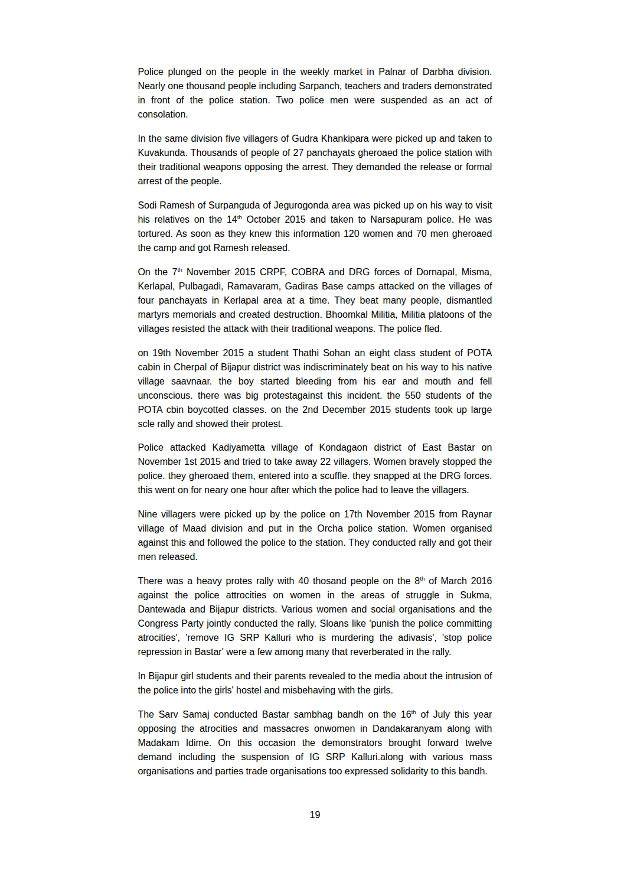Police plunged on the people in the weekly market in Palnar of Darbha division. Nearly one thousand people including Sarpanch, teachers and traders demonstrated in front of the police station. Two police men were suspended as an act of consolation.
In the same division five villagers of Gudra Khankipara were picked up and taken to Kuvakunda. Thousands of people of 27 panchayats gheroaed the police station with their traditional weapons opposing the arrest. They demanded the release or formal arrest of the people.
Sodi Ramesh of Surpanguda of Jegurogonda area was picked up on his way to visit his relatives on the 14th October 2015 and taken to Narsapuram police. He was tortured. As soon as they knew this information 120 women and 70 men gheroaed the camp and got Ramesh released.
On the 7th November 2015 CRPF, COBRA and DRG forces of Dornapal, Misma, Kerlapal, Pulbagadi, Ramavaram, Gadiras Base camps attacked on the villages of four panchayats in Kerlapal area at a time. They beat many people, dismantled martyrs memorials and created destruction. Bhoomkal Militia, Militia platoons of the villages resisted the attack with their traditional weapons. The police fled.
on 19th November 2015 a student Thathi Sohan an eight class student of POTA cabin in Cherpal of Bijapur district was indiscriminately beat on his way to his native village saavnaar. the boy started bleeding from his ear and mouth and fell unconscious. there was big protestagainst this incident. the 550 students of the POTA cbin boycotted classes. on the 2nd December 2015 students took up large scle rally and showed their protest.
Police attacked Kadiyametta village of Kondagaon district of East Bastar on November 1st 2015 and tried to take away 22 villagers. Women bravely stopped the police. they gheroaed them, entered into a scuffle. they snapped at the DRG forces. this went on for neary one hour after which the police had to leave the villagers.
Nine villagers were picked up by the police on 17th November 2015 from Raynar village of Maad division and put in the Orcha police station. Women organised against this and followed the police to the station. They conducted rally and got their men released.
There was a heavy protes rally with 40 thosand people on the 8th of March 2016 against the police attrocities on women in the areas of struggle in Sukma, Dantewada and Bijapur districts. Various women and social organisations and the Congress Party jointly conducted the rally. Sloans like 'punish the police committing atrocities', 'remove IG SRP Kalluri who is murdering the adivasis', 'stop police repression in Bastar' were a few among many that reverberated in the rally.
In Bijapur girl students and their parents revealed to the media about the intrusion of the police into the girls' hostel and misbehaving with the girls.
The Sarv Samaj conducted Bastar sambhag bandh on the 16th of July this year opposing the atrocities and massacres onwomen in Dandakaranyam along with Madakam Idime. On this occasion the demonstrators brought forward twelve demand including the suspension of IG SRP Kalluri.along with various mass organisations and parties trade organisations too expressed solidarity to this bandh.
19